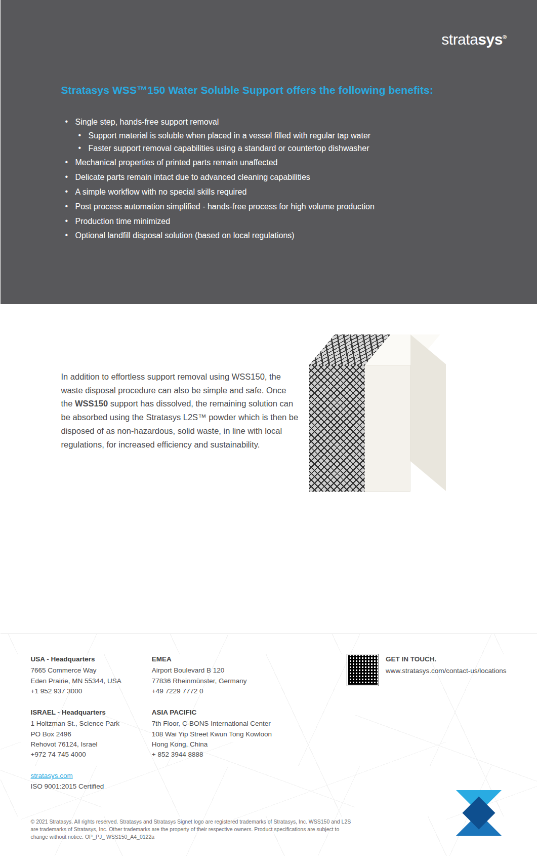stratasys®
Stratasys WSS™150 Water Soluble Support offers the following benefits:
Single step, hands-free support removal
Support material is soluble when placed in a vessel filled with regular tap water
Faster support removal capabilities using a standard or countertop dishwasher
Mechanical properties of printed parts remain unaffected
Delicate parts remain intact due to advanced cleaning capabilities
A simple workflow with no special skills required
Post process automation simplified - hands-free process for high volume production
Production time minimized
Optional landfill disposal solution (based on local regulations)
In addition to effortless support removal using WSS150, the waste disposal procedure can also be simple and safe. Once the WSS150 support has dissolved, the remaining solution can be absorbed using the Stratasys L2S™ powder which is then be disposed of as non-hazardous, solid waste, in line with local regulations, for increased efficiency and sustainability.
USA - Headquarters
7665 Commerce Way
Eden Prairie, MN 55344, USA
+1 952 937 3000
ISRAEL - Headquarters
1 Holtzman St., Science Park
PO Box 2496
Rehovot 76124, Israel
+972 74 745 4000
stratasys.com
ISO 9001:2015 Certified
EMEA
Airport Boulevard B 120
77836 Rheinmünster, Germany
+49 7229 7772 0
ASIA PACIFIC
7th Floor, C-BONS International Center
108 Wai Yip Street Kwun Tong Kowloon
Hong Kong, China
+ 852 3944 8888
GET IN TOUCH.
www.stratasys.com/contact-us/locations
© 2021 Stratasys. All rights reserved. Stratasys and Stratasys Signet logo are registered trademarks of Stratasys, Inc. WSS150 and L2S are trademarks of Stratasys, Inc. Other trademarks are the property of their respective owners. Product specifications are subject to change without notice. OP_PJ_ WSS150_A4_0122a